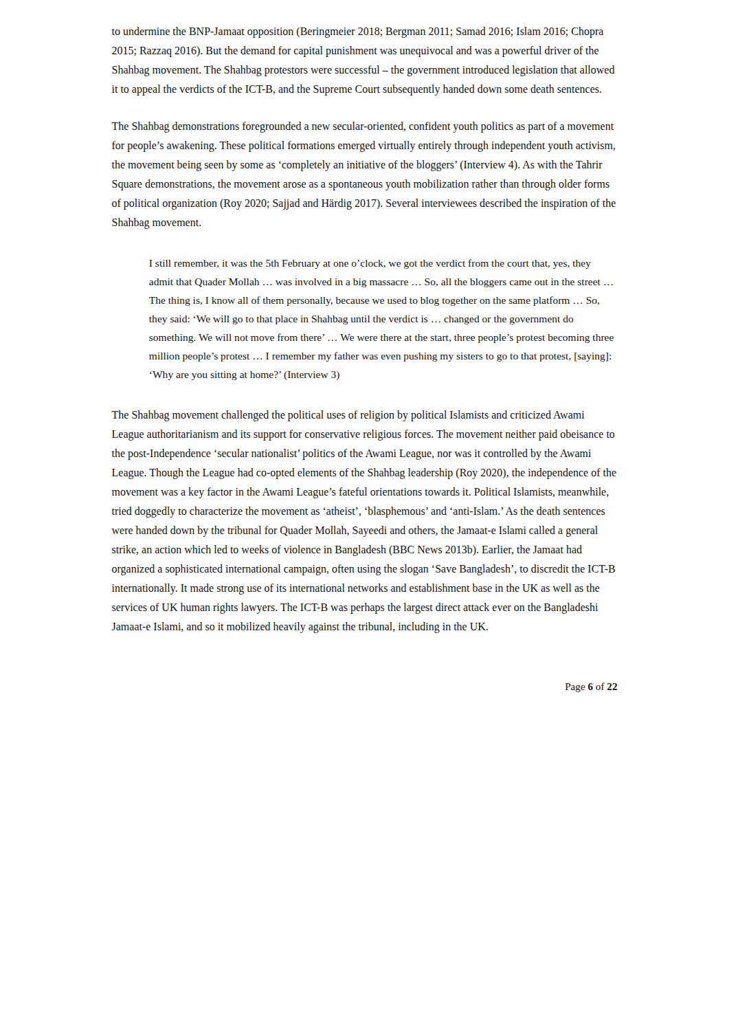to undermine the BNP-Jamaat opposition (Beringmeier 2018; Bergman 2011; Samad 2016; Islam 2016; Chopra 2015; Razzaq 2016). But the demand for capital punishment was unequivocal and was a powerful driver of the Shahbag movement. The Shahbag protestors were successful – the government introduced legislation that allowed it to appeal the verdicts of the ICT-B, and the Supreme Court subsequently handed down some death sentences.
The Shahbag demonstrations foregrounded a new secular-oriented, confident youth politics as part of a movement for people’s awakening. These political formations emerged virtually entirely through independent youth activism, the movement being seen by some as ‘completely an initiative of the bloggers’ (Interview 4). As with the Tahrir Square demonstrations, the movement arose as a spontaneous youth mobilization rather than through older forms of political organization (Roy 2020; Sajjad and Härdig 2017). Several interviewees described the inspiration of the Shahbag movement.
I still remember, it was the 5th February at one o’clock, we got the verdict from the court that, yes, they admit that Quader Mollah … was involved in a big massacre … So, all the bloggers came out in the street … The thing is, I know all of them personally, because we used to blog together on the same platform … So, they said: ‘We will go to that place in Shahbag until the verdict is … changed or the government do something. We will not move from there’ … We were there at the start, three people’s protest becoming three million people’s protest … I remember my father was even pushing my sisters to go to that protest, [saying]: ‘Why are you sitting at home?’ (Interview 3)
The Shahbag movement challenged the political uses of religion by political Islamists and criticized Awami League authoritarianism and its support for conservative religious forces. The movement neither paid obeisance to the post-Independence ‘secular nationalist’ politics of the Awami League, nor was it controlled by the Awami League. Though the League had co-opted elements of the Shahbag leadership (Roy 2020), the independence of the movement was a key factor in the Awami League’s fateful orientations towards it. Political Islamists, meanwhile, tried doggedly to characterize the movement as ‘atheist’, ‘blasphemous’ and ‘anti-Islam.’ As the death sentences were handed down by the tribunal for Quader Mollah, Sayeedi and others, the Jamaat-e Islami called a general strike, an action which led to weeks of violence in Bangladesh (BBC News 2013b). Earlier, the Jamaat had organized a sophisticated international campaign, often using the slogan ‘Save Bangladesh’, to discredit the ICT-B internationally. It made strong use of its international networks and establishment base in the UK as well as the services of UK human rights lawyers. The ICT-B was perhaps the largest direct attack ever on the Bangladeshi Jamaat-e Islami, and so it mobilized heavily against the tribunal, including in the UK.
Page 6 of 22